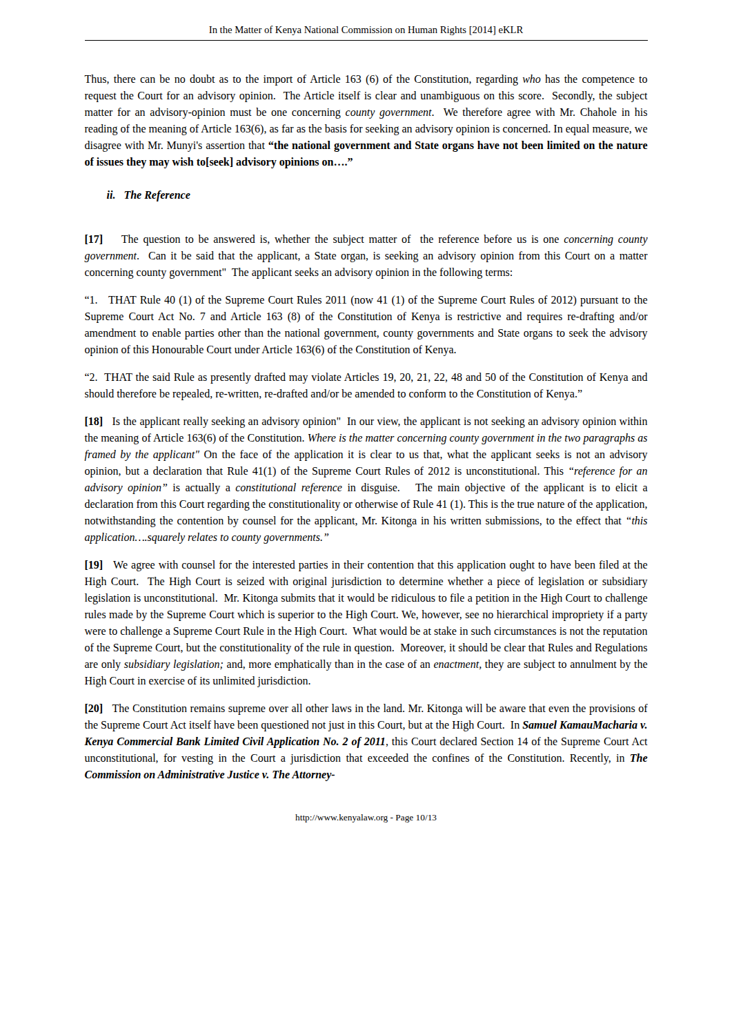In the Matter of Kenya National Commission on Human Rights [2014] eKLR
Thus, there can be no doubt as to the import of Article 163 (6) of the Constitution, regarding who has the competence to request the Court for an advisory opinion. The Article itself is clear and unambiguous on this score. Secondly, the subject matter for an advisory-opinion must be one concerning county government. We therefore agree with Mr. Chahole in his reading of the meaning of Article 163(6), as far as the basis for seeking an advisory opinion is concerned. In equal measure, we disagree with Mr. Munyi's assertion that “the national government and State organs have not been limited on the nature of issues they may wish to[seek] advisory opinions on….”
ii. The Reference
[17] The question to be answered is, whether the subject matter of the reference before us is one concerning county government. Can it be said that the applicant, a State organ, is seeking an advisory opinion from this Court on a matter concerning county government" The applicant seeks an advisory opinion in the following terms:
“1. THAT Rule 40 (1) of the Supreme Court Rules 2011 (now 41 (1) of the Supreme Court Rules of 2012) pursuant to the Supreme Court Act No. 7 and Article 163 (8) of the Constitution of Kenya is restrictive and requires re-drafting and/or amendment to enable parties other than the national government, county governments and State organs to seek the advisory opinion of this Honourable Court under Article 163(6) of the Constitution of Kenya.
“2. THAT the said Rule as presently drafted may violate Articles 19, 20, 21, 22, 48 and 50 of the Constitution of Kenya and should therefore be repealed, re-written, re-drafted and/or be amended to conform to the Constitution of Kenya.”
[18] Is the applicant really seeking an advisory opinion" In our view, the applicant is not seeking an advisory opinion within the meaning of Article 163(6) of the Constitution. Where is the matter concerning county government in the two paragraphs as framed by the applicant" On the face of the application it is clear to us that, what the applicant seeks is not an advisory opinion, but a declaration that Rule 41(1) of the Supreme Court Rules of 2012 is unconstitutional. This “reference for an advisory opinion” is actually a constitutional reference in disguise. The main objective of the applicant is to elicit a declaration from this Court regarding the constitutionality or otherwise of Rule 41 (1). This is the true nature of the application, notwithstanding the contention by counsel for the applicant, Mr. Kitonga in his written submissions, to the effect that “this application….squarely relates to county governments.”
[19] We agree with counsel for the interested parties in their contention that this application ought to have been filed at the High Court. The High Court is seized with original jurisdiction to determine whether a piece of legislation or subsidiary legislation is unconstitutional. Mr. Kitonga submits that it would be ridiculous to file a petition in the High Court to challenge rules made by the Supreme Court which is superior to the High Court. We, however, see no hierarchical impropriety if a party were to challenge a Supreme Court Rule in the High Court. What would be at stake in such circumstances is not the reputation of the Supreme Court, but the constitutionality of the rule in question. Moreover, it should be clear that Rules and Regulations are only subsidiary legislation; and, more emphatically than in the case of an enactment, they are subject to annulment by the High Court in exercise of its unlimited jurisdiction.
[20] The Constitution remains supreme over all other laws in the land. Mr. Kitonga will be aware that even the provisions of the Supreme Court Act itself have been questioned not just in this Court, but at the High Court. In Samuel KamauMacharia v. Kenya Commercial Bank Limited Civil Application No. 2 of 2011, this Court declared Section 14 of the Supreme Court Act unconstitutional, for vesting in the Court a jurisdiction that exceeded the confines of the Constitution. Recently, in The Commission on Administrative Justice v. The Attorney-
http://www.kenyalaw.org - Page 10/13